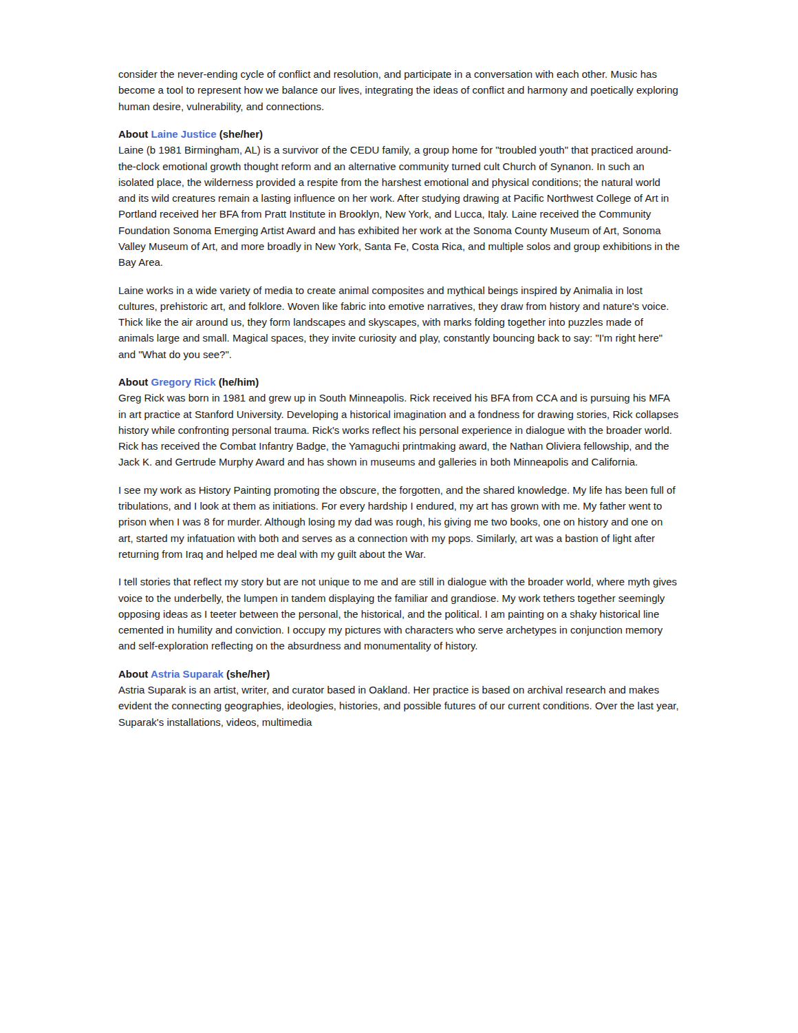consider the never-ending cycle of conflict and resolution, and participate in a conversation with each other. Music has become a tool to represent how we balance our lives, integrating the ideas of conflict and harmony and poetically exploring human desire, vulnerability, and connections.
About Laine Justice (she/her)
Laine (b 1981 Birmingham, AL) is a survivor of the CEDU family, a group home for "troubled youth" that practiced around-the-clock emotional growth thought reform and an alternative community turned cult Church of Synanon. In such an isolated place, the wilderness provided a respite from the harshest emotional and physical conditions; the natural world and its wild creatures remain a lasting influence on her work. After studying drawing at Pacific Northwest College of Art in Portland received her BFA from Pratt Institute in Brooklyn, New York, and Lucca, Italy. Laine received the Community Foundation Sonoma Emerging Artist Award and has exhibited her work at the Sonoma County Museum of Art, Sonoma Valley Museum of Art, and more broadly in New York, Santa Fe, Costa Rica, and multiple solos and group exhibitions in the Bay Area.
Laine works in a wide variety of media to create animal composites and mythical beings inspired by Animalia in lost cultures, prehistoric art, and folklore. Woven like fabric into emotive narratives, they draw from history and nature's voice. Thick like the air around us, they form landscapes and skyscapes, with marks folding together into puzzles made of animals large and small. Magical spaces, they invite curiosity and play, constantly bouncing back to say: "I'm right here" and "What do you see?".
About Gregory Rick (he/him)
Greg Rick was born in 1981 and grew up in South Minneapolis. Rick received his BFA from CCA and is pursuing his MFA in art practice at Stanford University. Developing a historical imagination and a fondness for drawing stories, Rick collapses history while confronting personal trauma. Rick's works reflect his personal experience in dialogue with the broader world. Rick has received the Combat Infantry Badge, the Yamaguchi printmaking award, the Nathan Oliviera fellowship, and the Jack K. and Gertrude Murphy Award and has shown in museums and galleries in both Minneapolis and California.
I see my work as History Painting promoting the obscure, the forgotten, and the shared knowledge. My life has been full of tribulations, and I look at them as initiations. For every hardship I endured, my art has grown with me. My father went to prison when I was 8 for murder. Although losing my dad was rough, his giving me two books, one on history and one on art, started my infatuation with both and serves as a connection with my pops. Similarly, art was a bastion of light after returning from Iraq and helped me deal with my guilt about the War.
I tell stories that reflect my story but are not unique to me and are still in dialogue with the broader world, where myth gives voice to the underbelly, the lumpen in tandem displaying the familiar and grandiose. My work tethers together seemingly opposing ideas as I teeter between the personal, the historical, and the political. I am painting on a shaky historical line cemented in humility and conviction. I occupy my pictures with characters who serve archetypes in conjunction memory and self-exploration reflecting on the absurdness and monumentality of history.
About Astria Suparak (she/her)
Astria Suparak is an artist, writer, and curator based in Oakland. Her practice is based on archival research and makes evident the connecting geographies, ideologies, histories, and possible futures of our current conditions. Over the last year, Suparak's installations, videos, multimedia